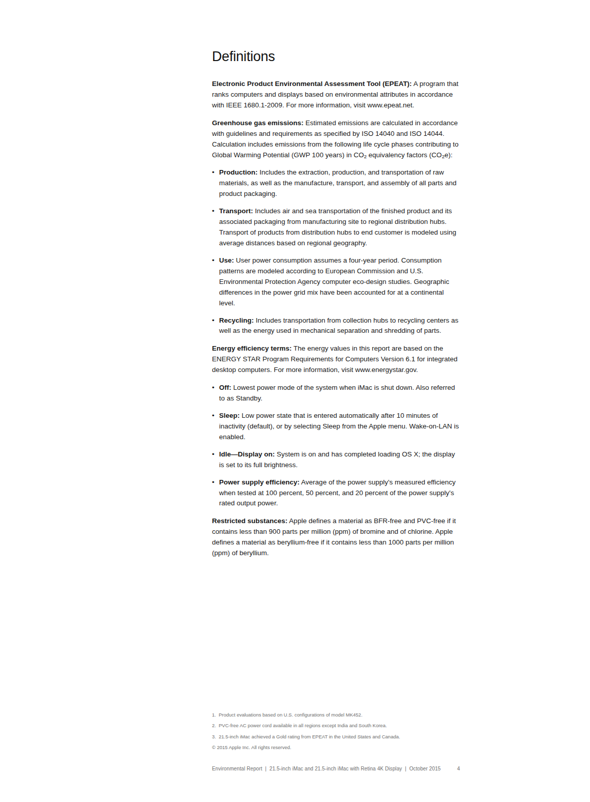Definitions
Electronic Product Environmental Assessment Tool (EPEAT): A program that ranks computers and displays based on environmental attributes in accordance with IEEE 1680.1-2009. For more information, visit www.epeat.net.
Greenhouse gas emissions: Estimated emissions are calculated in accordance with guidelines and requirements as specified by ISO 14040 and ISO 14044. Calculation includes emissions from the following life cycle phases contributing to Global Warming Potential (GWP 100 years) in CO2 equivalency factors (CO2e):
Production: Includes the extraction, production, and transportation of raw materials, as well as the manufacture, transport, and assembly of all parts and product packaging.
Transport: Includes air and sea transportation of the finished product and its associated packaging from manufacturing site to regional distribution hubs. Transport of products from distribution hubs to end customer is modeled using average distances based on regional geography.
Use: User power consumption assumes a four-year period. Consumption patterns are modeled according to European Commission and U.S. Environmental Protection Agency computer eco-design studies. Geographic differences in the power grid mix have been accounted for at a continental level.
Recycling: Includes transportation from collection hubs to recycling centers as well as the energy used in mechanical separation and shredding of parts.
Energy efficiency terms: The energy values in this report are based on the ENERGY STAR Program Requirements for Computers Version 6.1 for integrated desktop computers. For more information, visit www.energystar.gov.
Off: Lowest power mode of the system when iMac is shut down. Also referred to as Standby.
Sleep: Low power state that is entered automatically after 10 minutes of inactivity (default), or by selecting Sleep from the Apple menu. Wake-on-LAN is enabled.
Idle—Display on: System is on and has completed loading OS X; the display is set to its full brightness.
Power supply efficiency: Average of the power supply's measured efficiency when tested at 100 percent, 50 percent, and 20 percent of the power supply's rated output power.
Restricted substances: Apple defines a material as BFR-free and PVC-free if it contains less than 900 parts per million (ppm) of bromine and of chlorine. Apple defines a material as beryllium-free if it contains less than 1000 parts per million (ppm) of beryllium.
1. Product evaluations based on U.S. configurations of model MK452.
2. PVC-free AC power cord available in all regions except India and South Korea.
3. 21.5-inch iMac achieved a Gold rating from EPEAT in the United States and Canada.
© 2015 Apple Inc. All rights reserved.
Environmental Report | 21.5-inch iMac and 21.5-inch iMac with Retina 4K Display | October 2015 4